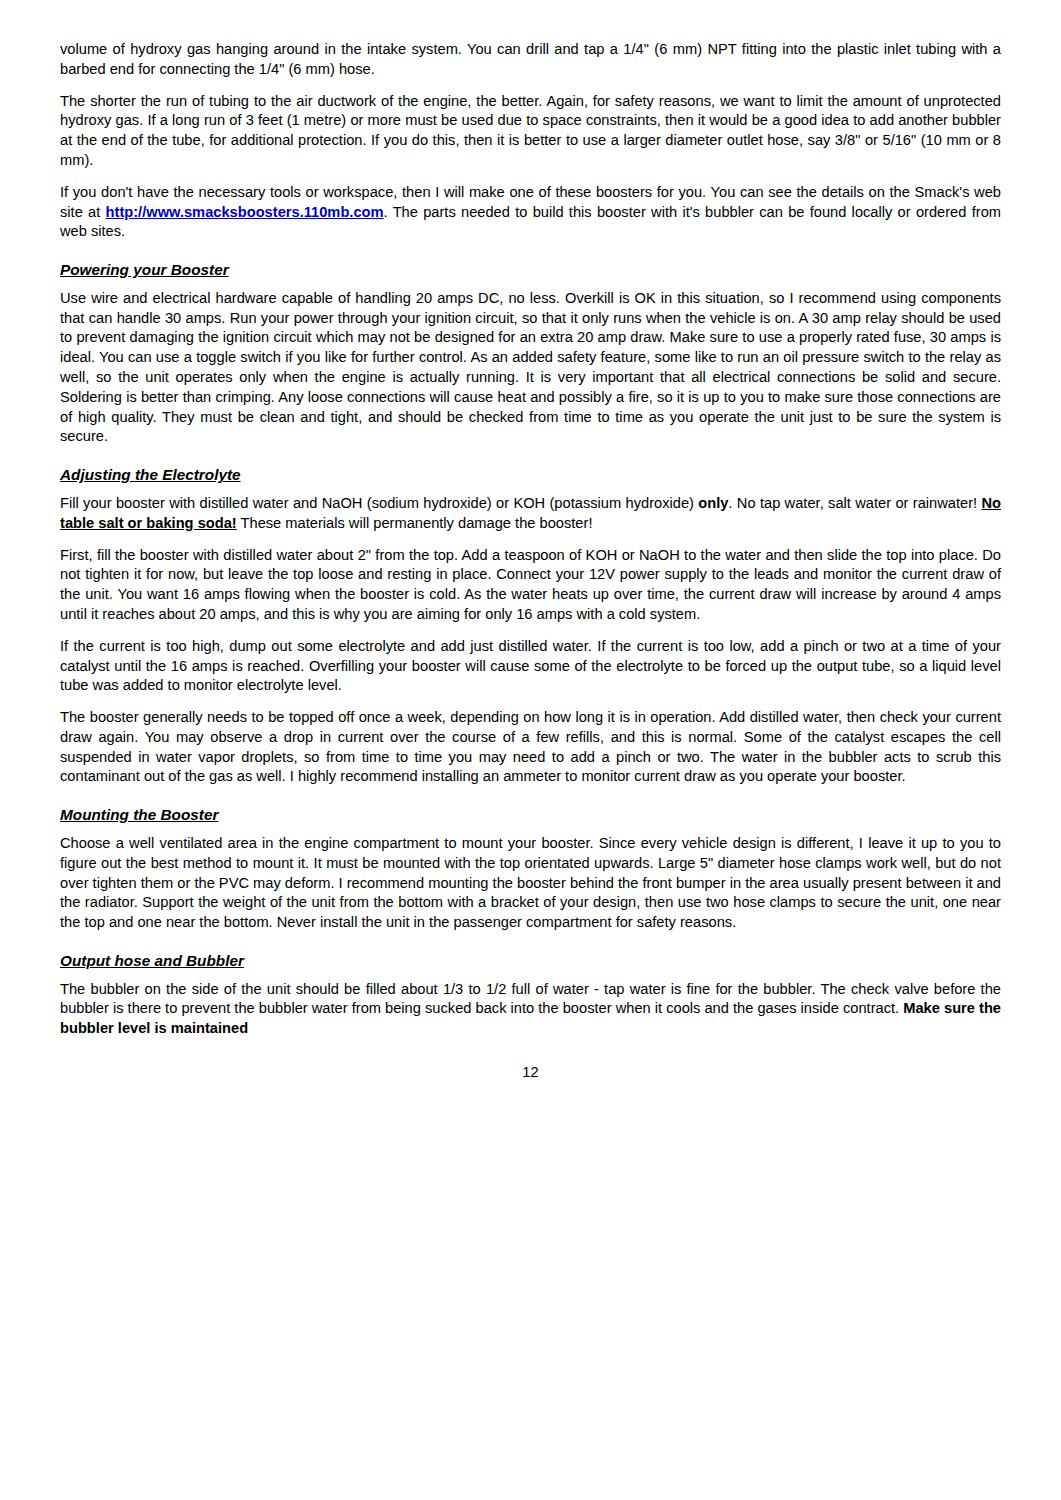volume of hydroxy gas hanging around in the intake system. You can drill and tap a 1/4" (6 mm) NPT fitting into the plastic inlet tubing with a barbed end for connecting the 1/4" (6 mm) hose.
The shorter the run of tubing to the air ductwork of the engine, the better. Again, for safety reasons, we want to limit the amount of unprotected hydroxy gas. If a long run of 3 feet (1 metre) or more must be used due to space constraints, then it would be a good idea to add another bubbler at the end of the tube, for additional protection. If you do this, then it is better to use a larger diameter outlet hose, say 3/8" or 5/16" (10 mm or 8 mm).
If you don't have the necessary tools or workspace, then I will make one of these boosters for you. You can see the details on the Smack's web site at http://www.smacksboosters.110mb.com. The parts needed to build this booster with it's bubbler can be found locally or ordered from web sites.
Powering your Booster
Use wire and electrical hardware capable of handling 20 amps DC, no less. Overkill is OK in this situation, so I recommend using components that can handle 30 amps. Run your power through your ignition circuit, so that it only runs when the vehicle is on. A 30 amp relay should be used to prevent damaging the ignition circuit which may not be designed for an extra 20 amp draw. Make sure to use a properly rated fuse, 30 amps is ideal. You can use a toggle switch if you like for further control. As an added safety feature, some like to run an oil pressure switch to the relay as well, so the unit operates only when the engine is actually running. It is very important that all electrical connections be solid and secure. Soldering is better than crimping. Any loose connections will cause heat and possibly a fire, so it is up to you to make sure those connections are of high quality. They must be clean and tight, and should be checked from time to time as you operate the unit just to be sure the system is secure.
Adjusting the Electrolyte
Fill your booster with distilled water and NaOH (sodium hydroxide) or KOH (potassium hydroxide) only. No tap water, salt water or rainwater! No table salt or baking soda! These materials will permanently damage the booster!
First, fill the booster with distilled water about 2" from the top. Add a teaspoon of KOH or NaOH to the water and then slide the top into place. Do not tighten it for now, but leave the top loose and resting in place. Connect your 12V power supply to the leads and monitor the current draw of the unit. You want 16 amps flowing when the booster is cold. As the water heats up over time, the current draw will increase by around 4 amps until it reaches about 20 amps, and this is why you are aiming for only 16 amps with a cold system.
If the current is too high, dump out some electrolyte and add just distilled water. If the current is too low, add a pinch or two at a time of your catalyst until the 16 amps is reached. Overfilling your booster will cause some of the electrolyte to be forced up the output tube, so a liquid level tube was added to monitor electrolyte level.
The booster generally needs to be topped off once a week, depending on how long it is in operation. Add distilled water, then check your current draw again. You may observe a drop in current over the course of a few refills, and this is normal. Some of the catalyst escapes the cell suspended in water vapor droplets, so from time to time you may need to add a pinch or two. The water in the bubbler acts to scrub this contaminant out of the gas as well. I highly recommend installing an ammeter to monitor current draw as you operate your booster.
Mounting the Booster
Choose a well ventilated area in the engine compartment to mount your booster. Since every vehicle design is different, I leave it up to you to figure out the best method to mount it. It must be mounted with the top orientated upwards. Large 5" diameter hose clamps work well, but do not over tighten them or the PVC may deform. I recommend mounting the booster behind the front bumper in the area usually present between it and the radiator. Support the weight of the unit from the bottom with a bracket of your design, then use two hose clamps to secure the unit, one near the top and one near the bottom. Never install the unit in the passenger compartment for safety reasons.
Output hose and Bubbler
The bubbler on the side of the unit should be filled about 1/3 to 1/2 full of water - tap water is fine for the bubbler. The check valve before the bubbler is there to prevent the bubbler water from being sucked back into the booster when it cools and the gases inside contract. Make sure the bubbler level is maintained
12